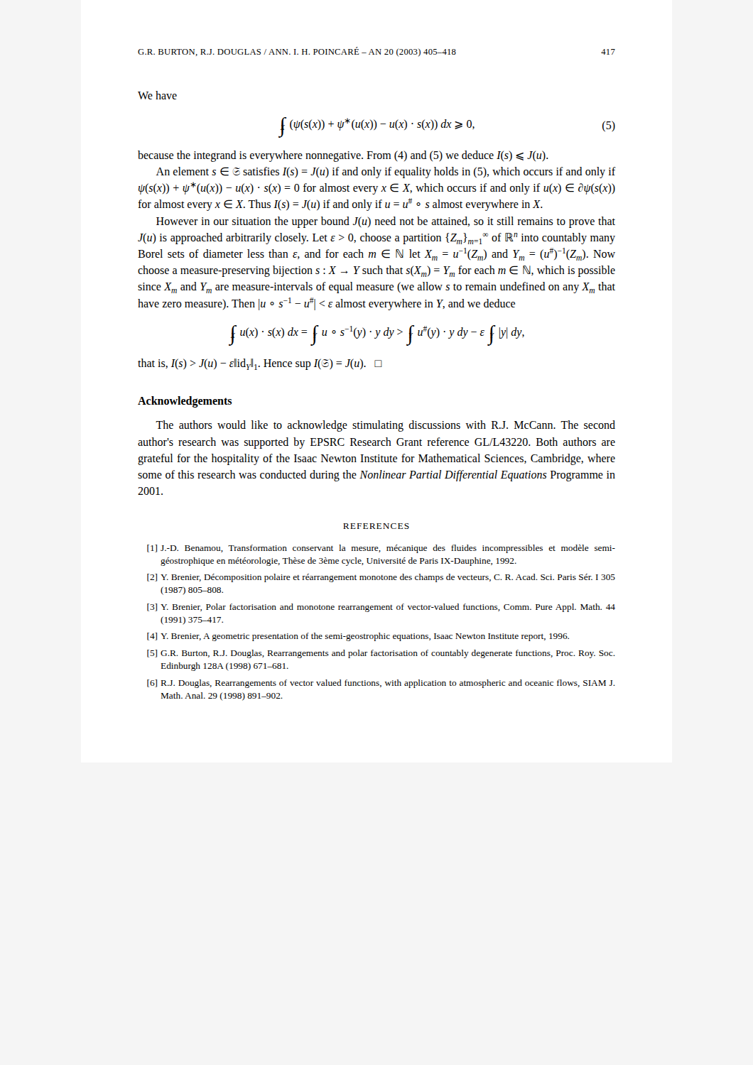G.R. Burton, R.J. Douglas / Ann. I. H. Poincaré – AN 20 (2003) 405–418 417
We have
∫X (ψ(s(x)) + ψ∗(u(x)) − u(x) · s(x)) dx ⩾ 0, (5)
because the integrand is everywhere nonnegative. From (4) and (5) we deduce I(s) ⩽ J(u).
An element s ∈ 𝔖 satisfies I(s) = J(u) if and only if equality holds in (5), which occurs if and only if ψ(s(x)) + ψ∗(u(x)) − u(x) · s(x) = 0 for almost every x ∈ X, which occurs if and only if u(x) ∈ ∂ψ(s(x)) for almost every x ∈ X. Thus I(s) = J(u) if and only if u = u# ∘ s almost everywhere in X.
However in our situation the upper bound J(u) need not be attained, so it still remains to prove that J(u) is approached arbitrarily closely. Let ε > 0, choose a partition {Zm}m=1∞ of ℝn into countably many Borel sets of diameter less than ε, and for each m ∈ ℕ let Xm = u−1(Zm) and Ym = (u#)−1(Zm). Now choose a measure-preserving bijection s : X → Y such that s(Xm) = Ym for each m ∈ ℕ, which is possible since Xm and Ym are measure-intervals of equal measure (we allow s to remain undefined on any Xm that have zero measure). Then |u ∘ s−1 − u#| < ε almost everywhere in Y, and we deduce
∫X u(x) · s(x) dx = ∫Y u ∘ s−1(y) · y dy > ∫Y u#(y) · y dy − ε ∫Y |y| dy,
that is, I(s) > J(u) − ε‖idY‖1. Hence sup I(𝔖) = J(u). □
Acknowledgements
The authors would like to acknowledge stimulating discussions with R.J. McCann. The second author's research was supported by EPSRC Research Grant reference GL/L43220. Both authors are grateful for the hospitality of the Isaac Newton Institute for Mathematical Sciences, Cambridge, where some of this research was conducted during the Nonlinear Partial Differential Equations Programme in 2001.
REFERENCES
[1] J.-D. Benamou, Transformation conservant la mesure, mécanique des fluides incompressibles et modèle semi-géostrophique en météorologie, Thèse de 3ème cycle, Université de Paris IX-Dauphine, 1992.
[2] Y. Brenier, Décomposition polaire et réarrangement monotone des champs de vecteurs, C. R. Acad. Sci. Paris Sér. I 305 (1987) 805–808.
[3] Y. Brenier, Polar factorisation and monotone rearrangement of vector-valued functions, Comm. Pure Appl. Math. 44 (1991) 375–417.
[4] Y. Brenier, A geometric presentation of the semi-geostrophic equations, Isaac Newton Institute report, 1996.
[5] G.R. Burton, R.J. Douglas, Rearrangements and polar factorisation of countably degenerate functions, Proc. Roy. Soc. Edinburgh 128A (1998) 671–681.
[6] R.J. Douglas, Rearrangements of vector valued functions, with application to atmospheric and oceanic flows, SIAM J. Math. Anal. 29 (1998) 891–902.